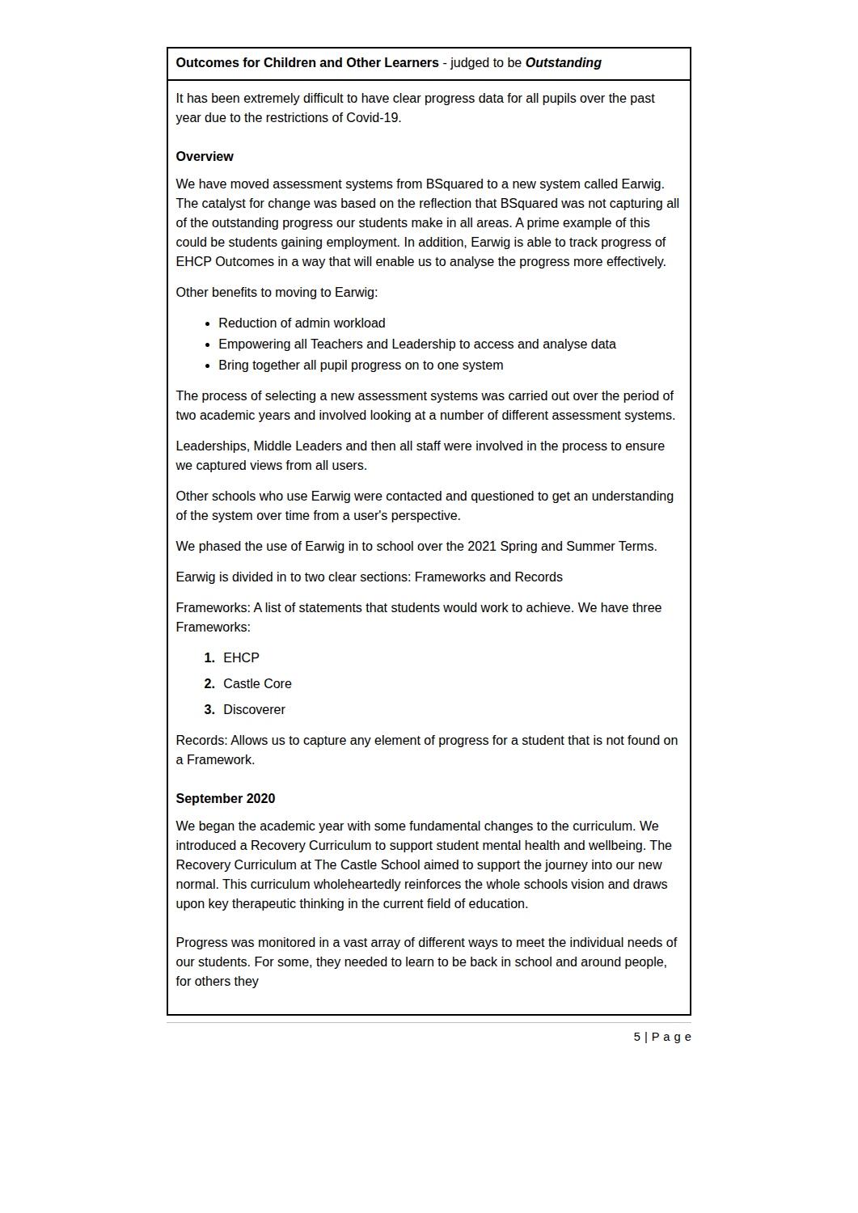Outcomes for Children and Other Learners - judged to be Outstanding
It has been extremely difficult to have clear progress data for all pupils over the past year due to the restrictions of Covid-19.
Overview
We have moved assessment systems from BSquared to a new system called Earwig. The catalyst for change was based on the reflection that BSquared was not capturing all of the outstanding progress our students make in all areas. A prime example of this could be students gaining employment. In addition, Earwig is able to track progress of EHCP Outcomes in a way that will enable us to analyse the progress more effectively.
Other benefits to moving to Earwig:
Reduction of admin workload
Empowering all Teachers and Leadership to access and analyse data
Bring together all pupil progress on to one system
The process of selecting a new assessment systems was carried out over the period of two academic years and involved looking at a number of different assessment systems.
Leaderships, Middle Leaders and then all staff were involved in the process to ensure we captured views from all users.
Other schools who use Earwig were contacted and questioned to get an understanding of the system over time from a user's perspective.
We phased the use of Earwig in to school over the 2021 Spring and Summer Terms.
Earwig is divided in to two clear sections: Frameworks and Records
Frameworks: A list of statements that students would work to achieve. We have three Frameworks:
EHCP
Castle Core
Discoverer
Records: Allows us to capture any element of progress for a student that is not found on a Framework.
September 2020
We began the academic year with some fundamental changes to the curriculum. We introduced a Recovery Curriculum to support student mental health and wellbeing. The Recovery Curriculum at The Castle School aimed to support the journey into our new normal. This curriculum wholeheartedly reinforces the whole schools vision and draws upon key therapeutic thinking in the current field of education.
Progress was monitored in a vast array of different ways to meet the individual needs of our students. For some, they needed to learn to be back in school and around people, for others they
5 | P a g e